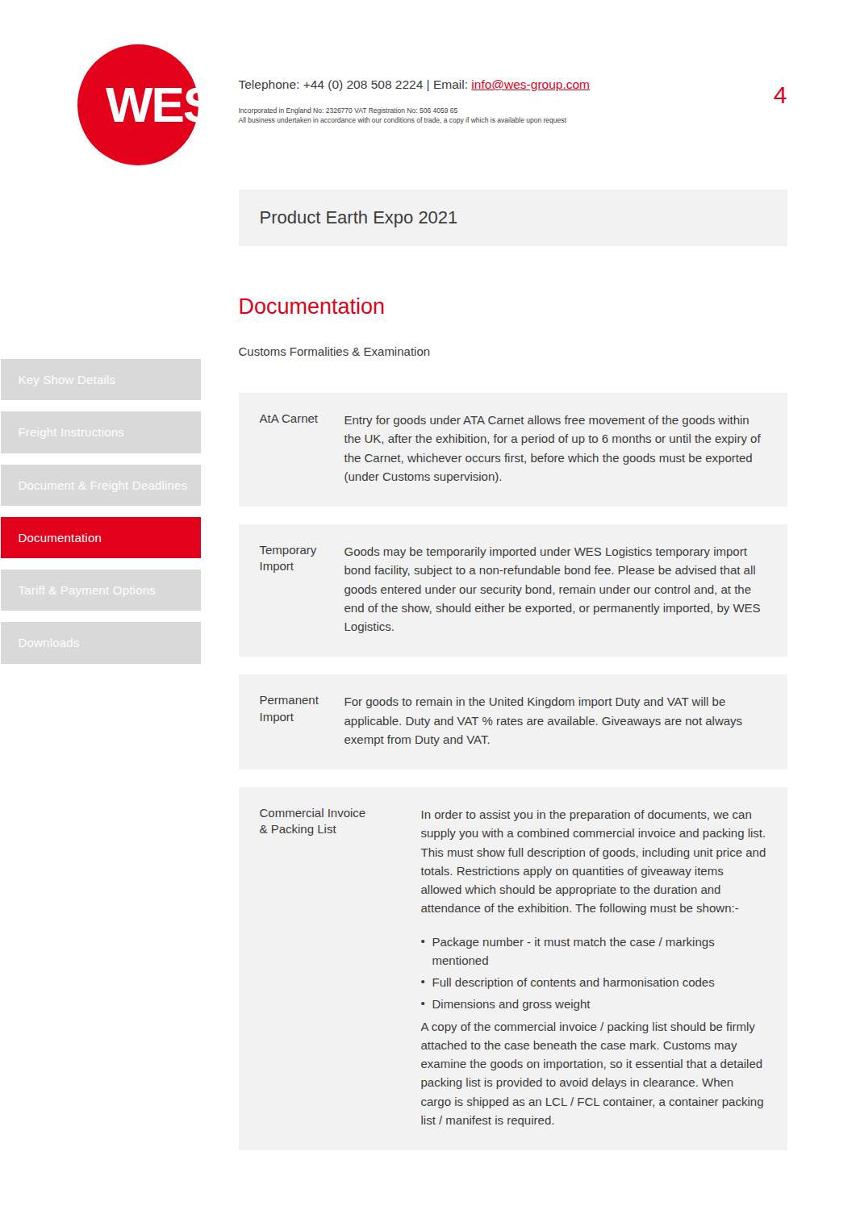WES
Telephone: +44 (0) 208 508 2224 | Email: info@wes-group.com
Incorporated in England No: 2326770 VAT Registration No: 506 4059 65
All business undertaken in accordance with our conditions of trade, a copy if which is available upon request
4
Product Earth Expo 2021
Key Show Details
Freight Instructions
Document & Freight Deadlines
Documentation
Tariff & Payment Options
Downloads
Documentation
Customs Formalities & Examination
AtA Carnet
Entry for goods under ATA Carnet allows free movement of the goods within the UK, after the exhibition, for a period of up to 6 months or until the expiry of the Carnet, whichever occurs first, before which the goods must be exported (under Customs supervision).
Temporary Import
Goods may be temporarily imported under WES Logistics temporary import bond facility, subject to a non-refundable bond fee. Please be advised that all goods entered under our security bond, remain under our control and, at the end of the show, should either be exported, or permanently imported, by WES Logistics.
Permanent Import
For goods to remain in the United Kingdom import Duty and VAT will be applicable. Duty and VAT % rates are available. Giveaways are not always exempt from Duty and VAT.
Commercial Invoice
& Packing List
In order to assist you in the preparation of documents, we can supply you with a combined commercial invoice and packing list.
This must show full description of goods, including unit price and totals. Restrictions apply on quantities of giveaway items allowed which should be appropriate to the duration and attendance of the exhibition. The following must be shown:-
Package number - it must match the case / markings mentioned
Full description of contents and harmonisation codes
Dimensions and gross weight
A copy of the commercial invoice / packing list should be firmly attached to the case beneath the case mark. Customs may examine the goods on importation, so it essential that a detailed packing list is provided to avoid delays in clearance. When cargo is shipped as an LCL / FCL container, a container packing list / manifest is required.